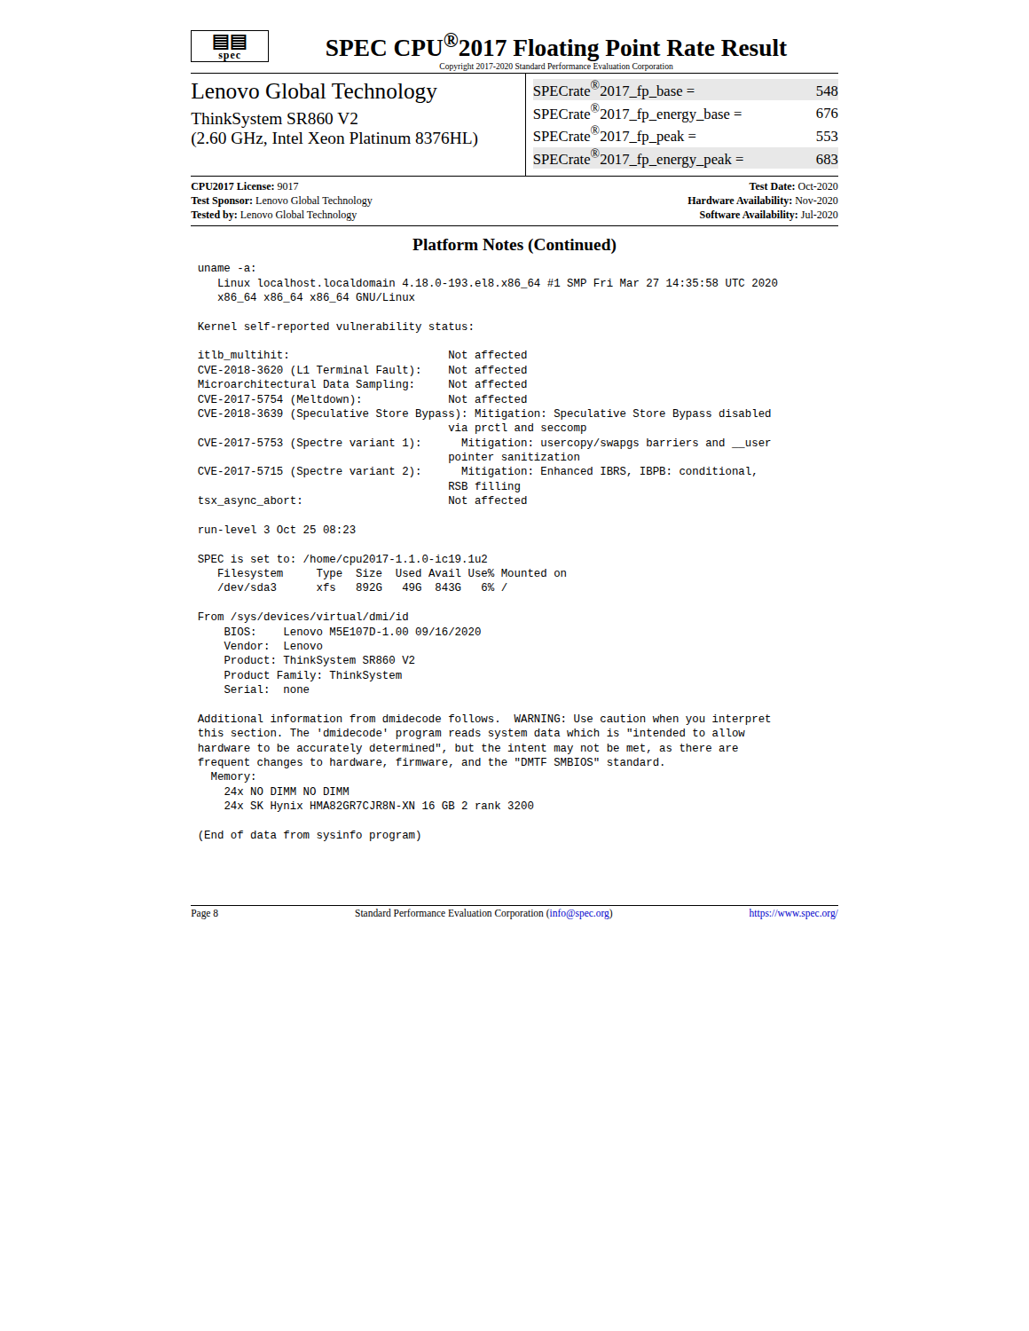▤▤ spec
SPEC CPU®2017 Floating Point Rate Result
Copyright 2017-2020 Standard Performance Evaluation Corporation
Lenovo Global Technology
ThinkSystem SR860 V2
(2.60 GHz, Intel Xeon Platinum 8376HL)
SPECrate®2017_fp_base = 548
SPECrate®2017_fp_energy_base = 676
SPECrate®2017_fp_peak = 553
SPECrate®2017_fp_energy_peak = 683
CPU2017 License: 9017
Test Sponsor: Lenovo Global Technology
Tested by: Lenovo Global Technology
Test Date: Oct-2020
Hardware Availability: Nov-2020
Software Availability: Jul-2020
Platform Notes (Continued)
 uname -a:
    Linux localhost.localdomain 4.18.0-193.el8.x86_64 #1 SMP Fri Mar 27 14:35:58 UTC 2020
    x86_64 x86_64 x86_64 GNU/Linux

 Kernel self-reported vulnerability status:

 itlb_multihit:                        Not affected
 CVE-2018-3620 (L1 Terminal Fault):    Not affected
 Microarchitectural Data Sampling:     Not affected
 CVE-2017-5754 (Meltdown):             Not affected
 CVE-2018-3639 (Speculative Store Bypass): Mitigation: Speculative Store Bypass disabled
                                       via prctl and seccomp
 CVE-2017-5753 (Spectre variant 1):      Mitigation: usercopy/swapgs barriers and __user
                                       pointer sanitization
 CVE-2017-5715 (Spectre variant 2):      Mitigation: Enhanced IBRS, IBPB: conditional,
                                       RSB filling
 tsx_async_abort:                      Not affected

 run-level 3 Oct 25 08:23

 SPEC is set to: /home/cpu2017-1.1.0-ic19.1u2
    Filesystem     Type  Size  Used Avail Use% Mounted on
    /dev/sda3      xfs   892G   49G  843G   6% /

 From /sys/devices/virtual/dmi/id
     BIOS:    Lenovo M5E107D-1.00 09/16/2020
     Vendor:  Lenovo
     Product: ThinkSystem SR860 V2
     Product Family: ThinkSystem
     Serial:  none

 Additional information from dmidecode follows.  WARNING: Use caution when you interpret
 this section. The 'dmidecode' program reads system data which is "intended to allow
 hardware to be accurately determined", but the intent may not be met, as there are
 frequent changes to hardware, firmware, and the "DMTF SMBIOS" standard.
   Memory:
     24x NO DIMM NO DIMM
     24x SK Hynix HMA82GR7CJR8N-XN 16 GB 2 rank 3200

 (End of data from sysinfo program)
Page 8
Standard Performance Evaluation Corporation (info@spec.org)
https://www.spec.org/